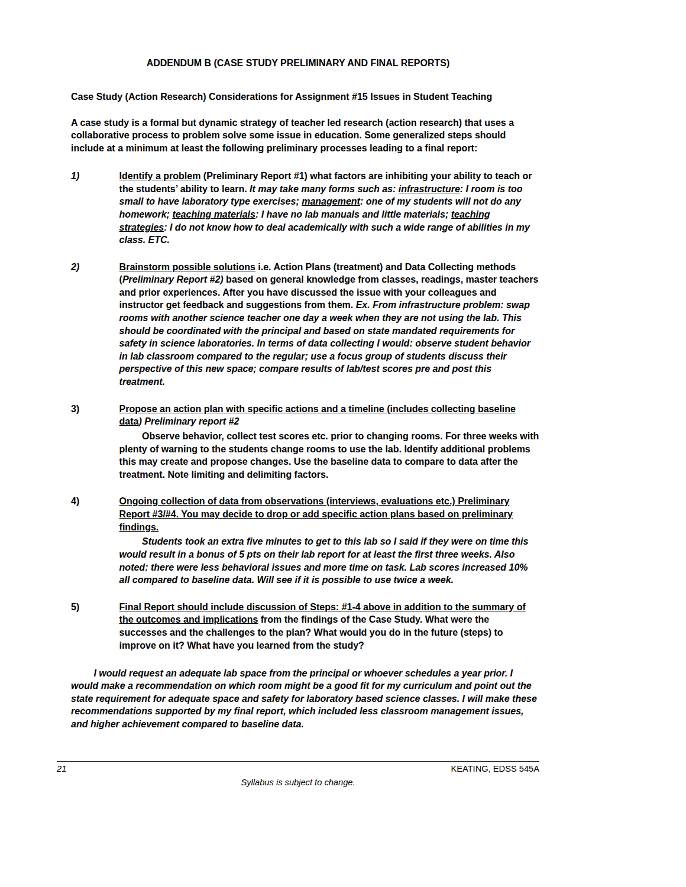ADDENDUM B (CASE STUDY PRELIMINARY AND FINAL REPORTS)
Case Study (Action Research) Considerations for Assignment #15 Issues in Student Teaching
A case study is a formal but dynamic strategy of teacher led research (action research) that uses a collaborative process to problem solve some issue in education. Some generalized steps should include at a minimum at least the following preliminary processes leading to a final report:
1) Identify a problem (Preliminary Report #1) what factors are inhibiting your ability to teach or the students’ ability to learn. It may take many forms such as: infrastructure: I room is too small to have laboratory type exercises; management: one of my students will not do any homework; teaching materials: I have no lab manuals and little materials; teaching strategies: I do not know how to deal academically with such a wide range of abilities in my class. ETC.
2) Brainstorm possible solutions i.e. Action Plans (treatment) and Data Collecting methods (Preliminary Report #2) based on general knowledge from classes, readings, master teachers and prior experiences. After you have discussed the issue with your colleagues and instructor get feedback and suggestions from them. Ex. From infrastructure problem: swap rooms with another science teacher one day a week when they are not using the lab. This should be coordinated with the principal and based on state mandated requirements for safety in science laboratories. In terms of data collecting I would: observe student behavior in lab classroom compared to the regular; use a focus group of students discuss their perspective of this new space; compare results of lab/test scores pre and post this treatment.
3) Propose an action plan with specific actions and a timeline (includes collecting baseline data) Preliminary report #2 Observe behavior, collect test scores etc. prior to changing rooms. For three weeks with plenty of warning to the students change rooms to use the lab. Identify additional problems this may create and propose changes. Use the baseline data to compare to data after the treatment. Note limiting and delimiting factors.
4) Ongoing collection of data from observations (interviews, evaluations etc.) Preliminary Report #3/#4. You may decide to drop or add specific action plans based on preliminary findings. Students took an extra five minutes to get to this lab so I said if they were on time this would result in a bonus of 5 pts on their lab report for at least the first three weeks. Also noted: there were less behavioral issues and more time on task. Lab scores increased 10% all compared to baseline data. Will see if it is possible to use twice a week.
5) Final Report should include discussion of Steps: #1-4 above in addition to the summary of the outcomes and implications from the findings of the Case Study. What were the successes and the challenges to the plan? What would you do in the future (steps) to improve on it? What have you learned from the study?
I would request an adequate lab space from the principal or whoever schedules a year prior. I would make a recommendation on which room might be a good fit for my curriculum and point out the state requirement for adequate space and safety for laboratory based science classes. I will make these recommendations supported by my final report, which included less classroom management issues, and higher achievement compared to baseline data.
21 KEATING, EDSS 545A
Syllabus is subject to change.